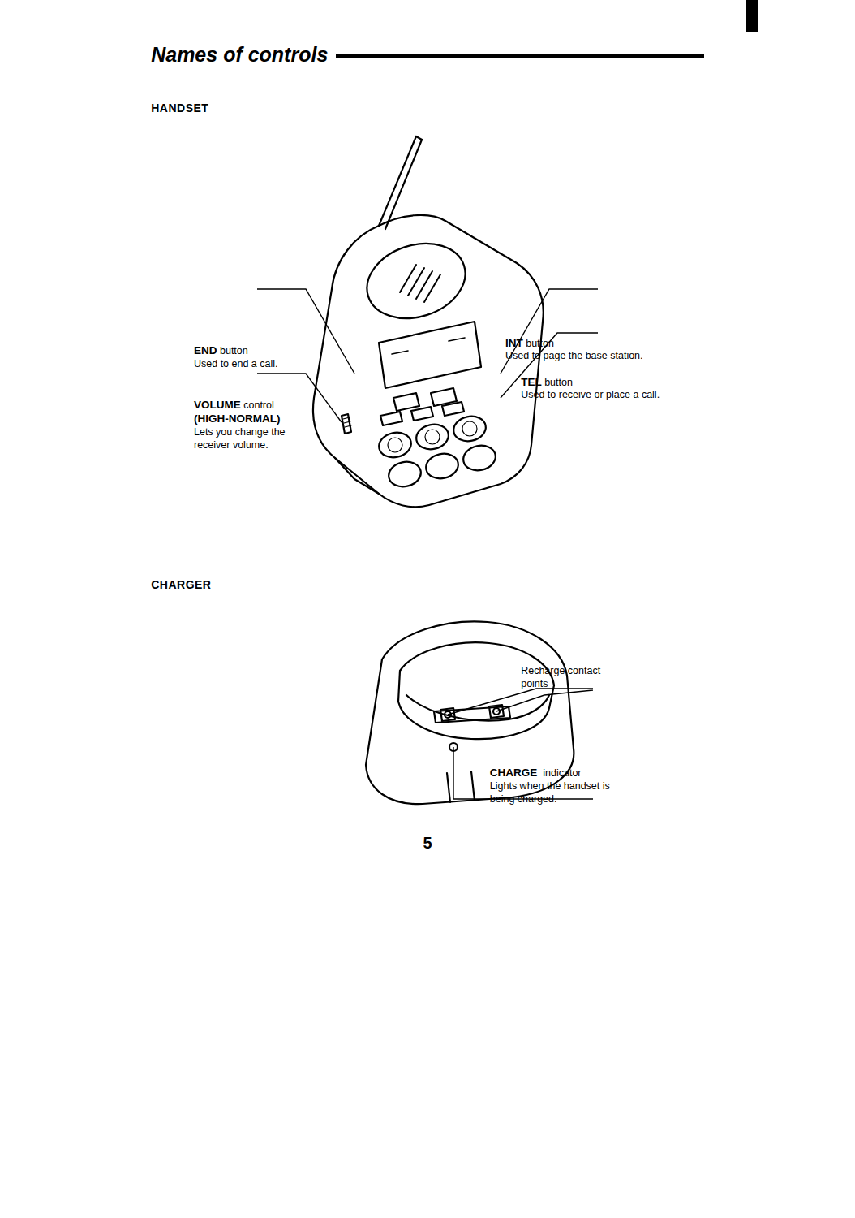Names of controls
HANDSET
END button
Used to end a call.
VOLUME control
(HIGH-NORMAL)
Lets you change the
receiver volume.
INT button
Used to page the base station.
TEL button
Used to receive or place a call.
CHARGER
Recharge contact
points
CHARGE indicator
Lights when the handset is
being charged.
5